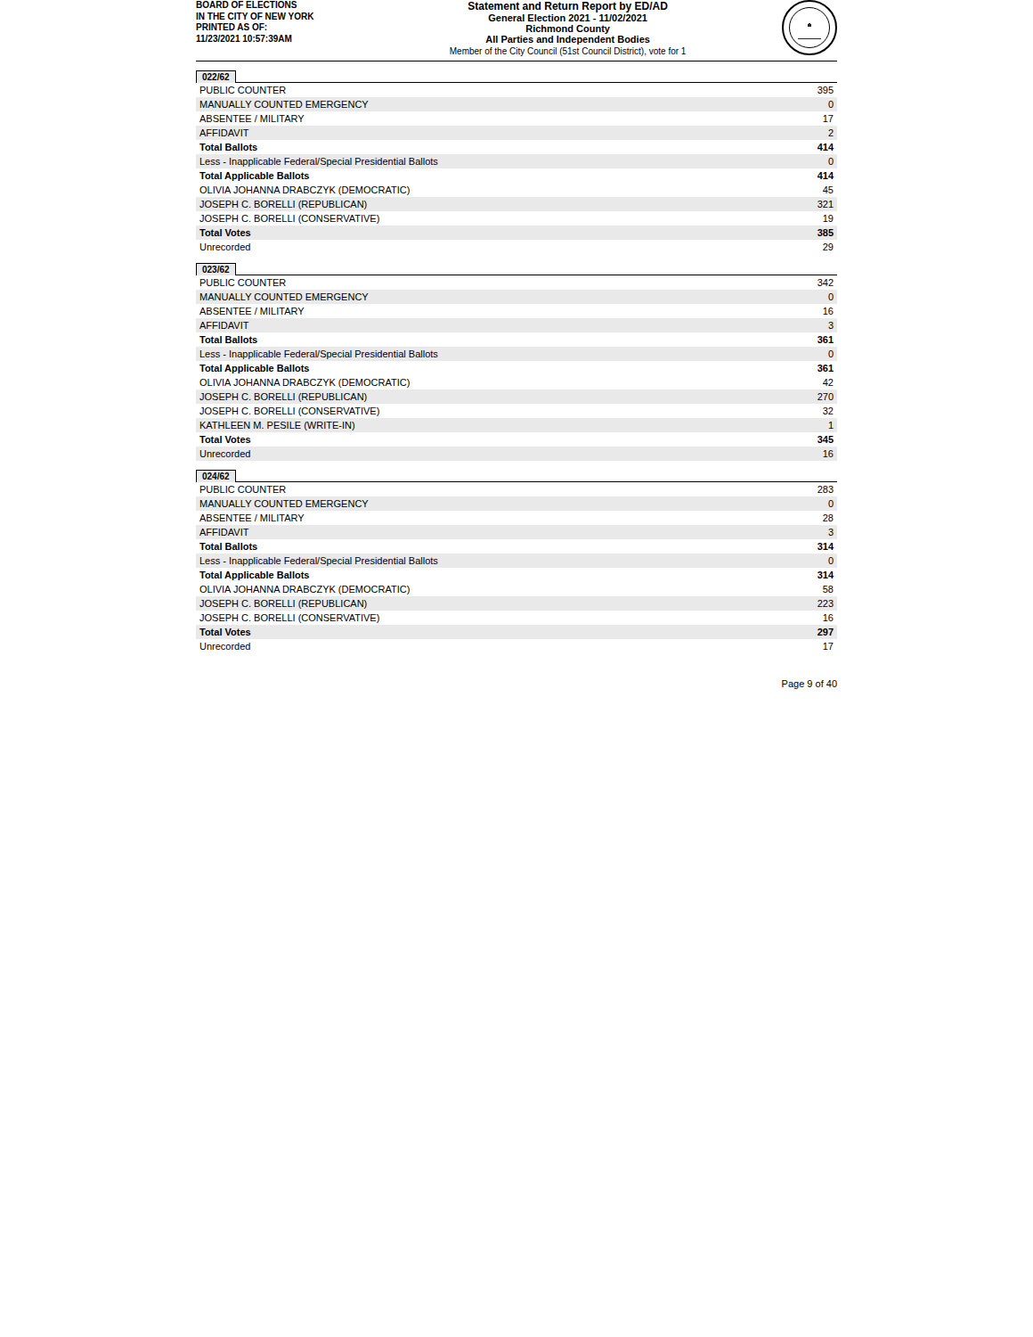BOARD OF ELECTIONS
IN THE CITY OF NEW YORK
PRINTED AS OF:
11/23/2021 10:57:39AM
Statement and Return Report by ED/AD
General Election 2021 - 11/02/2021
Richmond County
All Parties and Independent Bodies
Member of the City Council (51st Council District), vote for 1
022/62
| PUBLIC COUNTER | 395 |
| MANUALLY COUNTED EMERGENCY | 0 |
| ABSENTEE / MILITARY | 17 |
| AFFIDAVIT | 2 |
| Total Ballots | 414 |
| Less - Inapplicable Federal/Special Presidential Ballots | 0 |
| Total Applicable Ballots | 414 |
| OLIVIA JOHANNA DRABCZYK (DEMOCRATIC) | 45 |
| JOSEPH C. BORELLI (REPUBLICAN) | 321 |
| JOSEPH C. BORELLI (CONSERVATIVE) | 19 |
| Total Votes | 385 |
| Unrecorded | 29 |
023/62
| PUBLIC COUNTER | 342 |
| MANUALLY COUNTED EMERGENCY | 0 |
| ABSENTEE / MILITARY | 16 |
| AFFIDAVIT | 3 |
| Total Ballots | 361 |
| Less - Inapplicable Federal/Special Presidential Ballots | 0 |
| Total Applicable Ballots | 361 |
| OLIVIA JOHANNA DRABCZYK (DEMOCRATIC) | 42 |
| JOSEPH C. BORELLI (REPUBLICAN) | 270 |
| JOSEPH C. BORELLI (CONSERVATIVE) | 32 |
| KATHLEEN M. PESILE (WRITE-IN) | 1 |
| Total Votes | 345 |
| Unrecorded | 16 |
024/62
| PUBLIC COUNTER | 283 |
| MANUALLY COUNTED EMERGENCY | 0 |
| ABSENTEE / MILITARY | 28 |
| AFFIDAVIT | 3 |
| Total Ballots | 314 |
| Less - Inapplicable Federal/Special Presidential Ballots | 0 |
| Total Applicable Ballots | 314 |
| OLIVIA JOHANNA DRABCZYK (DEMOCRATIC) | 58 |
| JOSEPH C. BORELLI (REPUBLICAN) | 223 |
| JOSEPH C. BORELLI (CONSERVATIVE) | 16 |
| Total Votes | 297 |
| Unrecorded | 17 |
Page 9 of 40